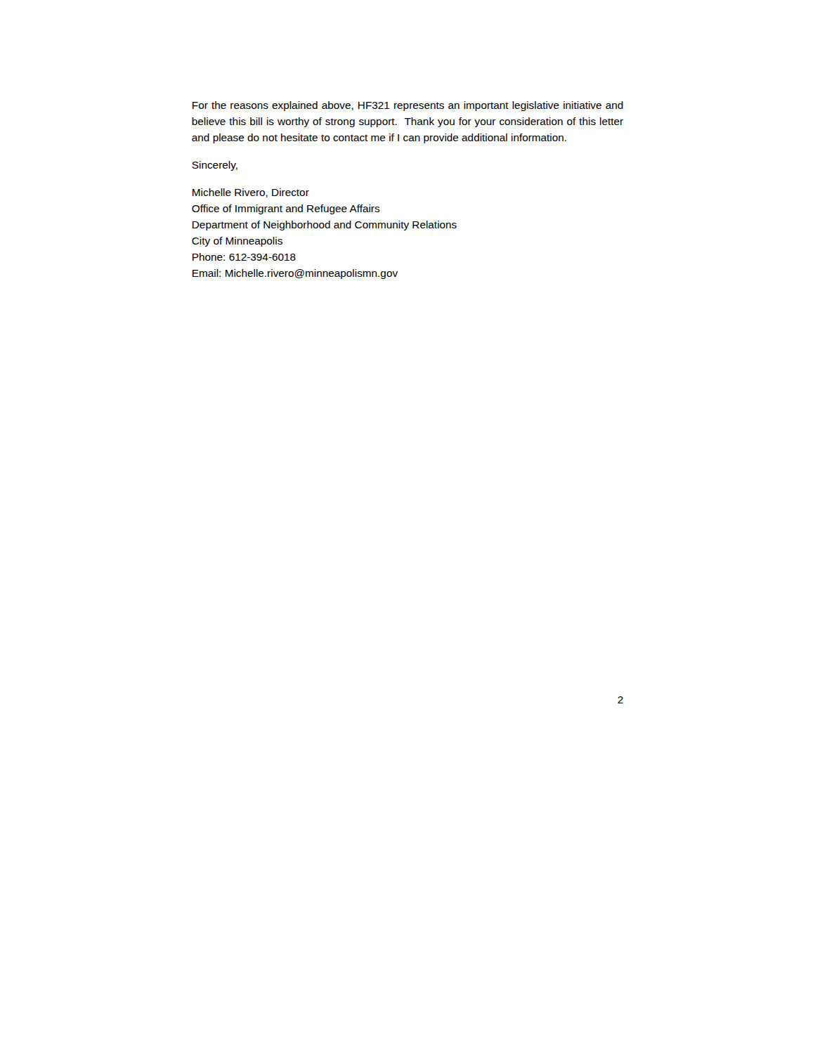For the reasons explained above, HF321 represents an important legislative initiative and believe this bill is worthy of strong support. Thank you for your consideration of this letter and please do not hesitate to contact me if I can provide additional information.
Sincerely,
Michelle Rivero, Director
Office of Immigrant and Refugee Affairs
Department of Neighborhood and Community Relations
City of Minneapolis
Phone: 612-394-6018
Email: Michelle.rivero@minneapolismn.gov
2